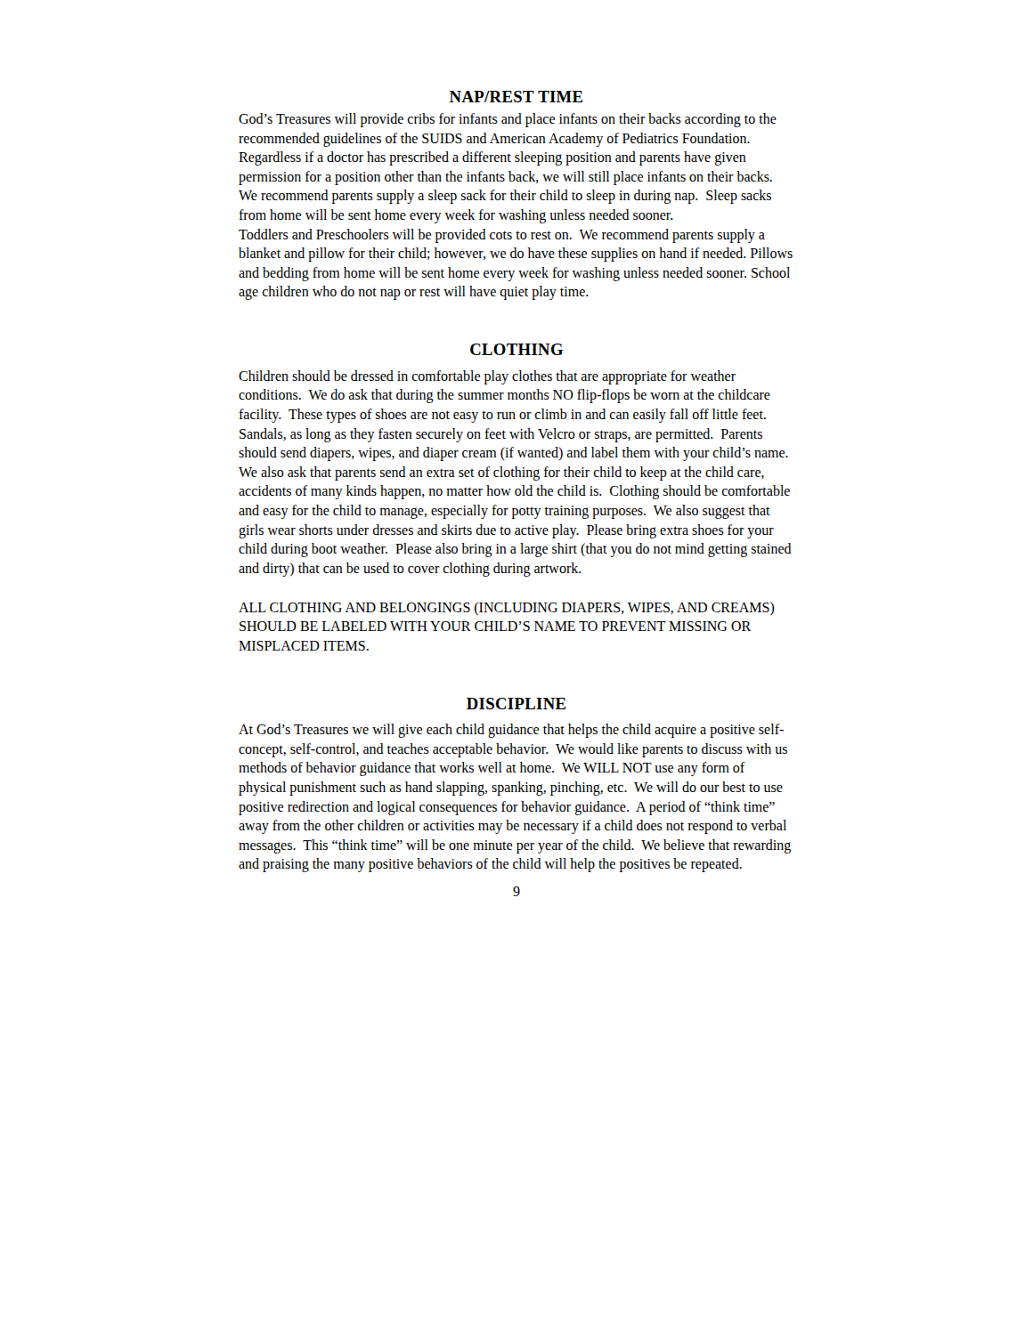NAP/REST TIME
God’s Treasures will provide cribs for infants and place infants on their backs according to the recommended guidelines of the SUIDS and American Academy of Pediatrics Foundation. Regardless if a doctor has prescribed a different sleeping position and parents have given permission for a position other than the infants back, we will still place infants on their backs. We recommend parents supply a sleep sack for their child to sleep in during nap. Sleep sacks from home will be sent home every week for washing unless needed sooner.
Toddlers and Preschoolers will be provided cots to rest on. We recommend parents supply a blanket and pillow for their child; however, we do have these supplies on hand if needed. Pillows and bedding from home will be sent home every week for washing unless needed sooner. School age children who do not nap or rest will have quiet play time.
CLOTHING
Children should be dressed in comfortable play clothes that are appropriate for weather conditions. We do ask that during the summer months NO flip-flops be worn at the childcare facility. These types of shoes are not easy to run or climb in and can easily fall off little feet. Sandals, as long as they fasten securely on feet with Velcro or straps, are permitted. Parents should send diapers, wipes, and diaper cream (if wanted) and label them with your child’s name. We also ask that parents send an extra set of clothing for their child to keep at the child care, accidents of many kinds happen, no matter how old the child is. Clothing should be comfortable and easy for the child to manage, especially for potty training purposes. We also suggest that girls wear shorts under dresses and skirts due to active play. Please bring extra shoes for your child during boot weather. Please also bring in a large shirt (that you do not mind getting stained and dirty) that can be used to cover clothing during artwork.
ALL CLOTHING AND BELONGINGS (INCLUDING DIAPERS, WIPES, AND CREAMS) SHOULD BE LABELED WITH YOUR CHILD’S NAME TO PREVENT MISSING OR MISPLACED ITEMS.
DISCIPLINE
At God’s Treasures we will give each child guidance that helps the child acquire a positive self-concept, self-control, and teaches acceptable behavior. We would like parents to discuss with us methods of behavior guidance that works well at home. We WILL NOT use any form of physical punishment such as hand slapping, spanking, pinching, etc. We will do our best to use positive redirection and logical consequences for behavior guidance. A period of “think time” away from the other children or activities may be necessary if a child does not respond to verbal messages. This “think time” will be one minute per year of the child. We believe that rewarding and praising the many positive behaviors of the child will help the positives be repeated.
9